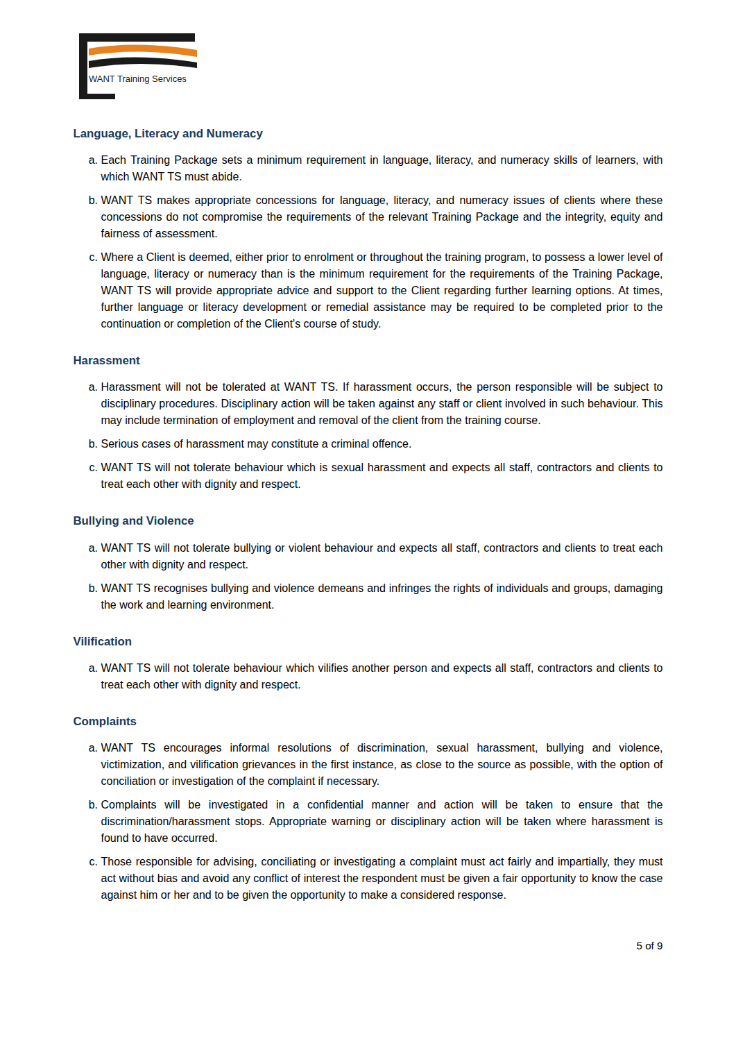WANT Training Services
Language, Literacy and Numeracy
Each Training Package sets a minimum requirement in language, literacy, and numeracy skills of learners, with which WANT TS must abide.
WANT TS makes appropriate concessions for language, literacy, and numeracy issues of clients where these concessions do not compromise the requirements of the relevant Training Package and the integrity, equity and fairness of assessment.
Where a Client is deemed, either prior to enrolment or throughout the training program, to possess a lower level of language, literacy or numeracy than is the minimum requirement for the requirements of the Training Package, WANT TS will provide appropriate advice and support to the Client regarding further learning options. At times, further language or literacy development or remedial assistance may be required to be completed prior to the continuation or completion of the Client's course of study.
Harassment
Harassment will not be tolerated at WANT TS. If harassment occurs, the person responsible will be subject to disciplinary procedures. Disciplinary action will be taken against any staff or client involved in such behaviour. This may include termination of employment and removal of the client from the training course.
Serious cases of harassment may constitute a criminal offence.
WANT TS will not tolerate behaviour which is sexual harassment and expects all staff, contractors and clients to treat each other with dignity and respect.
Bullying and Violence
WANT TS will not tolerate bullying or violent behaviour and expects all staff, contractors and clients to treat each other with dignity and respect.
WANT TS recognises bullying and violence demeans and infringes the rights of individuals and groups, damaging the work and learning environment.
Vilification
WANT TS will not tolerate behaviour which vilifies another person and expects all staff, contractors and clients to treat each other with dignity and respect.
Complaints
WANT TS encourages informal resolutions of discrimination, sexual harassment, bullying and violence, victimization, and vilification grievances in the first instance, as close to the source as possible, with the option of conciliation or investigation of the complaint if necessary.
Complaints will be investigated in a confidential manner and action will be taken to ensure that the discrimination/harassment stops. Appropriate warning or disciplinary action will be taken where harassment is found to have occurred.
Those responsible for advising, conciliating or investigating a complaint must act fairly and impartially, they must act without bias and avoid any conflict of interest the respondent must be given a fair opportunity to know the case against him or her and to be given the opportunity to make a considered response.
5 of 9